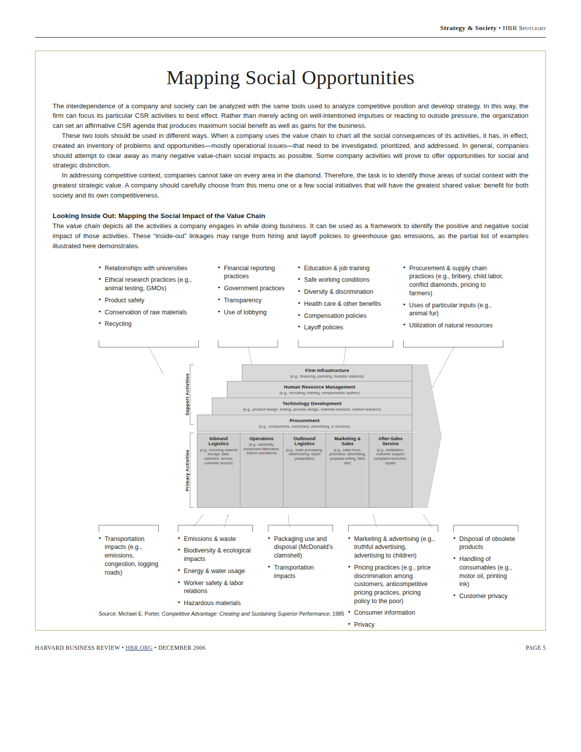Strategy & Society • HBR Spotlight
Mapping Social Opportunities
The interdependence of a company and society can be analyzed with the same tools used to analyze competitive position and develop strategy. In this way, the firm can focus its particular CSR activities to best effect. Rather than merely acting on well-intentioned impulses or reacting to outside pressure, the organization can set an affirmative CSR agenda that produces maximum social benefit as well as gains for the business.
These two tools should be used in different ways. When a company uses the value chain to chart all the social consequences of its activities, it has, in effect, created an inventory of problems and opportunities—mostly operational issues—that need to be investigated, prioritized, and addressed. In general, companies should attempt to clear away as many negative value-chain social impacts as possible. Some company activities will prove to offer opportunities for social and strategic distinction.
In addressing competitive context, companies cannot take on every area in the diamond. Therefore, the task is to identify those areas of social context with the greatest strategic value. A company should carefully choose from this menu one or a few social initiatives that will have the greatest shared value: benefit for both society and its own competitiveness.
Looking Inside Out: Mapping the Social Impact of the Value Chain
The value chain depicts all the activities a company engages in while doing business. It can be used as a framework to identify the positive and negative social impact of those activities. These “inside-out” linkages may range from hiring and layoff policies to greenhouse gas emissions, as the partial list of examples illustrated here demonstrates.
Relationships with universities
Ethical research practices (e.g., animal testing, GMOs)
Product safety
Conservation of raw materials
Recycling
Financial reporting practices
Government practices
Transparency
Use of lobbying
Education & job training
Safe working conditions
Diversity & discrimination
Health care & other benefits
Compensation policies
Layoff policies
Procurement & supply chain practices (e.g., bribery, child labor, conflict diamonds, pricing to farmers)
Uses of particular inputs (e.g., animal fur)
Utilization of natural resources
Support Activities
Primary Activities
Firm Infrastructure
(e.g., financing, planning, investor relations)
Human Resource Management
(e.g., recruiting, training, compensation system)
Technology Development
(e.g., product design, testing, process design, material research, market research)
Procurement
(e.g., components, machinery, advertising, & services)
Inbound
Logistics
(e.g., incoming material storage, data, collection, service, customer access)
Operations
(e.g., assembly, component fabrication, branch operations)
Outbound
Logistics
(e.g., order processing, warehousing, report preparation)
Marketing &
Sales
(e.g., sales force, promotion, advertising, proposal writing, Web site)
After-Sales
Service
(e.g., installation, customer support, complaint resolution, repair)
Transportation impacts (e.g., emissions, congestion, logging roads)
Emissions & waste
Biodiversity & ecological impacts
Energy & water usage
Worker safety & labor relations
Hazardous materials
Packaging use and disposal (McDonald’s clamshell)
Transportation impacts
Marketing & advertising (e.g., truthful advertising, advertising to children)
Pricing practices (e.g., price discrimination among customers, anticompetitive pricing practices, pricing policy to the poor)
Consumer information
Privacy
Disposal of obsolete products
Handling of consumables (e.g., motor oil, printing ink)
Customer privacy
Source: Michael E. Porter, Competitive Advantage: Creating and Sustaining Superior Performance, 1985
Harvard Business Review • hbr.org • December 2006
Page 5